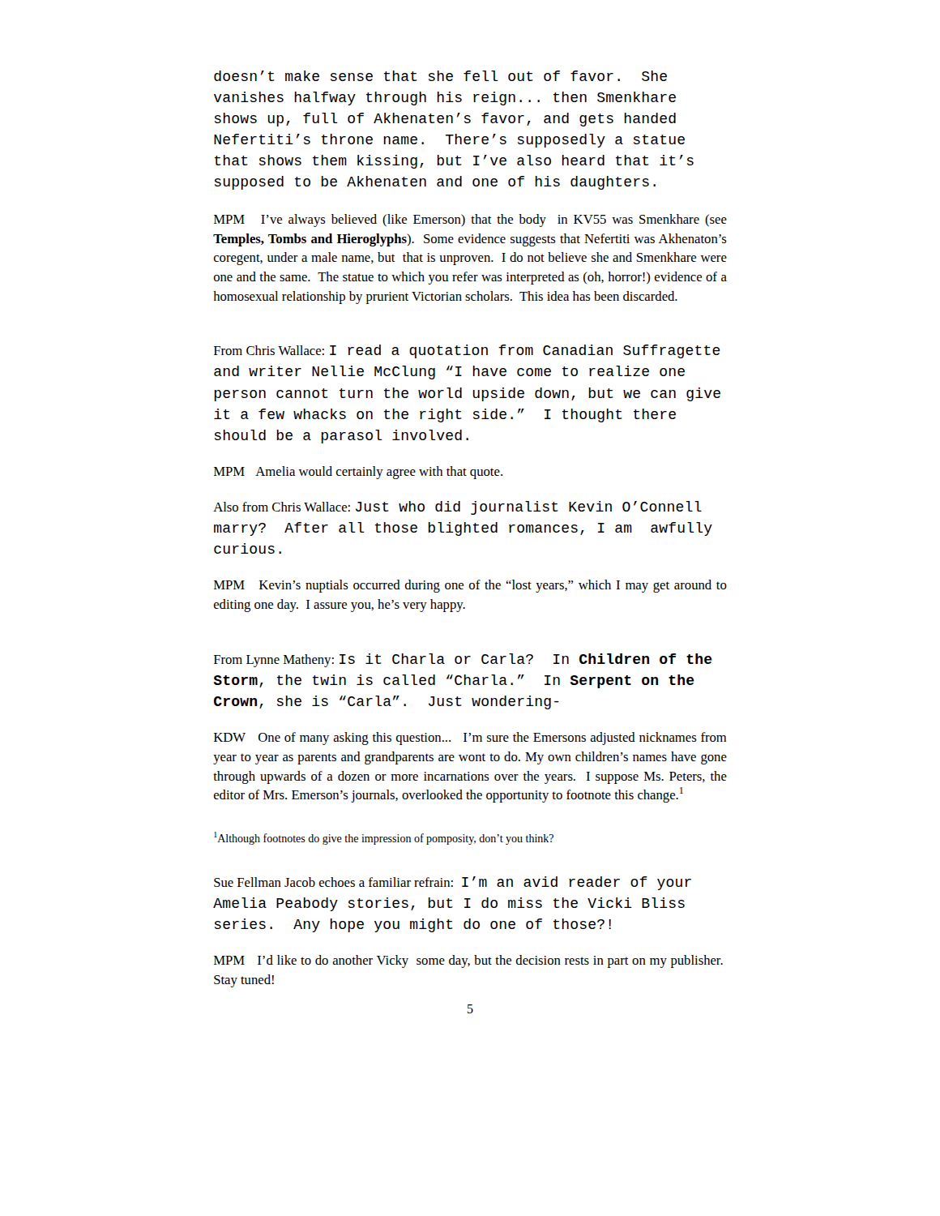doesn’t make sense that she fell out of favor. She vanishes halfway through his reign... then Smenkhare shows up, full of Akhenaten’s favor, and gets handed Nefertiti’s throne name. There’s supposedly a statue that shows them kissing, but I’ve also heard that it’s supposed to be Akhenaten and one of his daughters.
MPM I’ve always believed (like Emerson) that the body in KV55 was Smenkhare (see Temples, Tombs and Hieroglyphs). Some evidence suggests that Nefertiti was Akhenaton’s coregent, under a male name, but that is unproven. I do not believe she and Smenkhare were one and the same. The statue to which you refer was interpreted as (oh, horror!) evidence of a homosexual relationship by prurient Victorian scholars. This idea has been discarded.
From Chris Wallace: I read a quotation from Canadian Suffragette and writer Nellie McClung “I have come to realize one person cannot turn the world upside down, but we can give it a few whacks on the right side.” I thought there should be a parasol involved.
MPM Amelia would certainly agree with that quote.
Also from Chris Wallace: Just who did journalist Kevin O’Connell marry? After all those blighted romances, I am awfully curious.
MPM Kevin’s nuptials occurred during one of the “lost years,” which I may get around to editing one day. I assure you, he’s very happy.
From Lynne Matheny: Is it Charla or Carla? In Children of the Storm, the twin is called “Charla.” In Serpent on the Crown, she is “Carla”. Just wondering-
KDW One of many asking this question... I’m sure the Emersons adjusted nicknames from year to year as parents and grandparents are wont to do. My own children’s names have gone through upwards of a dozen or more incarnations over the years. I suppose Ms. Peters, the editor of Mrs. Emerson’s journals, overlooked the opportunity to footnote this change.1
1Although footnotes do give the impression of pomposity, don’t you think?
Sue Fellman Jacob echoes a familiar refrain: I’m an avid reader of your Amelia Peabody stories, but I do miss the Vicki Bliss series. Any hope you might do one of those?!
MPM I’d like to do another Vicky some day, but the decision rests in part on my publisher. Stay tuned!
5